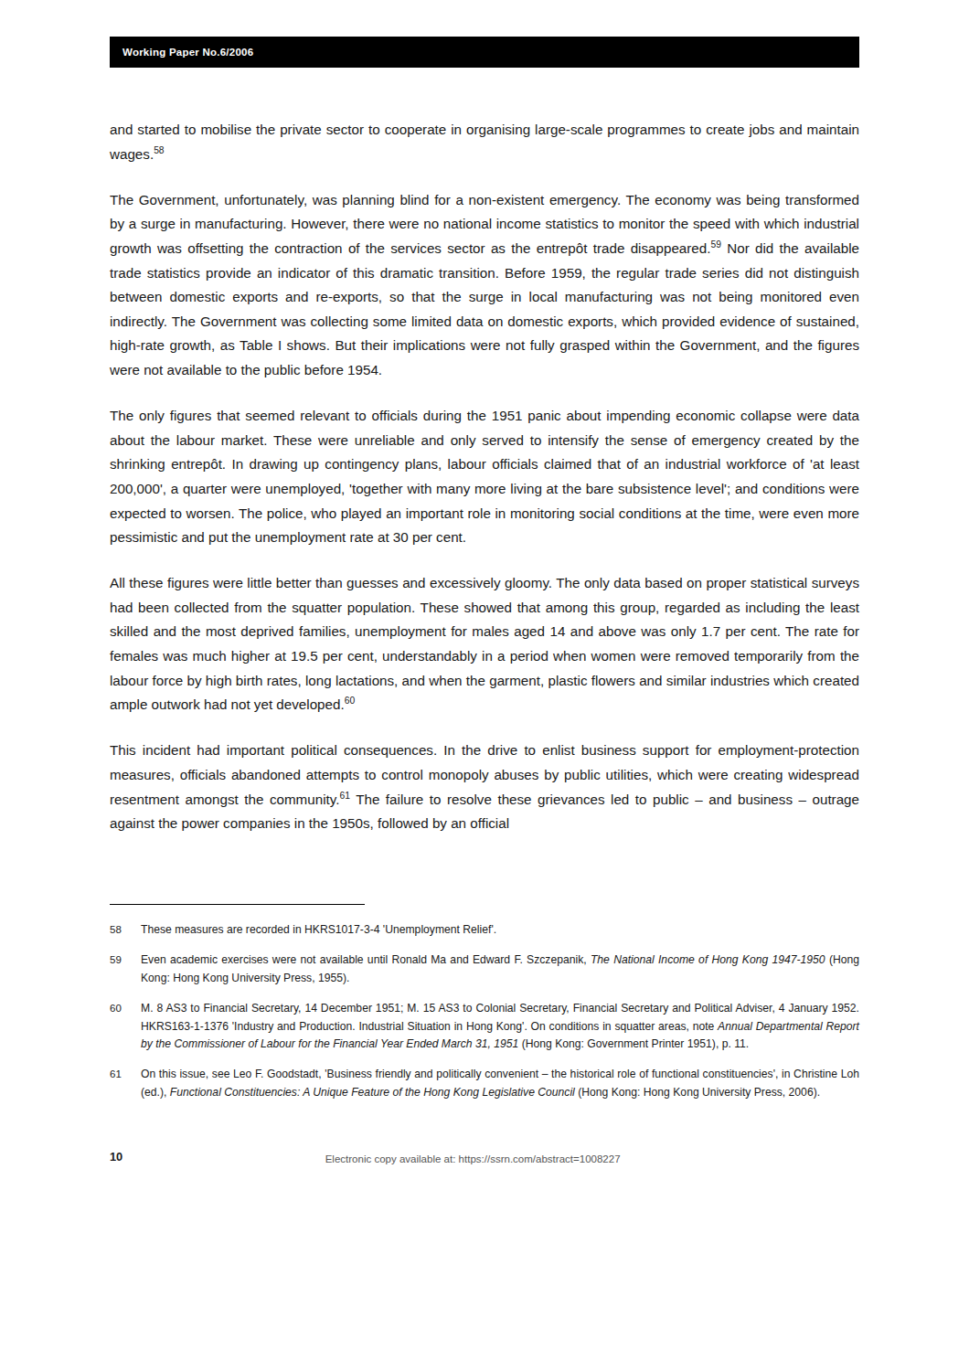Working Paper No.6/2006
and started to mobilise the private sector to cooperate in organising large-scale programmes to create jobs and maintain wages.58
The Government, unfortunately, was planning blind for a non-existent emergency. The economy was being transformed by a surge in manufacturing. However, there were no national income statistics to monitor the speed with which industrial growth was offsetting the contraction of the services sector as the entrepôt trade disappeared.59 Nor did the available trade statistics provide an indicator of this dramatic transition. Before 1959, the regular trade series did not distinguish between domestic exports and re-exports, so that the surge in local manufacturing was not being monitored even indirectly. The Government was collecting some limited data on domestic exports, which provided evidence of sustained, high-rate growth, as Table I shows. But their implications were not fully grasped within the Government, and the figures were not available to the public before 1954.
The only figures that seemed relevant to officials during the 1951 panic about impending economic collapse were data about the labour market. These were unreliable and only served to intensify the sense of emergency created by the shrinking entrepôt. In drawing up contingency plans, labour officials claimed that of an industrial workforce of 'at least 200,000', a quarter were unemployed, 'together with many more living at the bare subsistence level'; and conditions were expected to worsen. The police, who played an important role in monitoring social conditions at the time, were even more pessimistic and put the unemployment rate at 30 per cent.
All these figures were little better than guesses and excessively gloomy. The only data based on proper statistical surveys had been collected from the squatter population. These showed that among this group, regarded as including the least skilled and the most deprived families, unemployment for males aged 14 and above was only 1.7 per cent. The rate for females was much higher at 19.5 per cent, understandably in a period when women were removed temporarily from the labour force by high birth rates, long lactations, and when the garment, plastic flowers and similar industries which created ample outwork had not yet developed.60
This incident had important political consequences. In the drive to enlist business support for employment-protection measures, officials abandoned attempts to control monopoly abuses by public utilities, which were creating widespread resentment amongst the community.61 The failure to resolve these grievances led to public – and business – outrage against the power companies in the 1950s, followed by an official
58 These measures are recorded in HKRS1017-3-4 'Unemployment Relief'.
59 Even academic exercises were not available until Ronald Ma and Edward F. Szczepanik, The National Income of Hong Kong 1947-1950 (Hong Kong: Hong Kong University Press, 1955).
60 M. 8 AS3 to Financial Secretary, 14 December 1951; M. 15 AS3 to Colonial Secretary, Financial Secretary and Political Adviser, 4 January 1952. HKRS163-1-1376 'Industry and Production. Industrial Situation in Hong Kong'. On conditions in squatter areas, note Annual Departmental Report by the Commissioner of Labour for the Financial Year Ended March 31, 1951 (Hong Kong: Government Printer 1951), p. 11.
61 On this issue, see Leo F. Goodstadt, 'Business friendly and politically convenient – the historical role of functional constituencies', in Christine Loh (ed.), Functional Constituencies: A Unique Feature of the Hong Kong Legislative Council (Hong Kong: Hong Kong University Press, 2006).
10 Electronic copy available at: https://ssrn.com/abstract=1008227